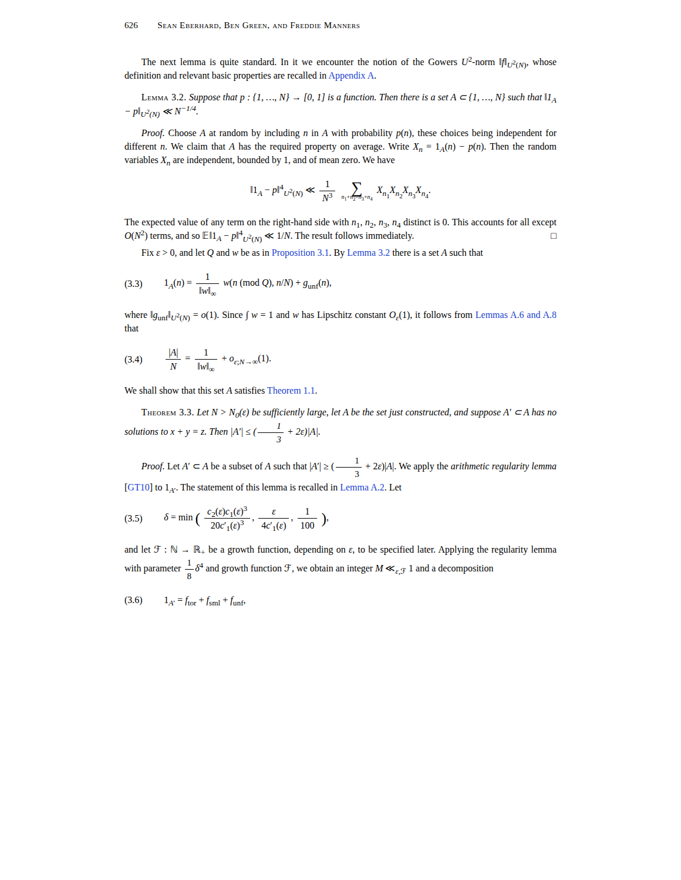626 Sean Eberhard, Ben Green, and Freddie Manners
The next lemma is quite standard. In it we encounter the notion of the Gowers U2-norm ‖f‖U2(N), whose definition and relevant basic properties are recalled in Appendix A.
Lemma 3.2. Suppose that p : {1, …, N} → [0, 1] is a function. Then there is a set A ⊂ {1, …, N} such that ‖1A − p‖U2(N) ≪ N−1/4.
Proof. Choose A at random by including n in A with probability p(n), these choices being independent for different n. We claim that A has the required property on average. Write Xn = 1A(n) − p(n). Then the random variables Xn are independent, bounded by 1, and of mean zero. We have
‖1A − p‖4U2(N) ≪ 1 N3 ∑n1+n2=n3+n4 Xn1Xn2Xn3Xn4.
The expected value of any term on the right-hand side with n1, n2, n3, n4 distinct is 0. This accounts for all except O(N2) terms, and so 𝔼‖1A − p‖4U2(N) ≪ 1/N. The result follows immediately. □
Fix ε > 0, and let Q and w be as in Proposition 3.1. By Lemma 3.2 there is a set A such that
(3.3) 1A(n) = 1‖w‖∞ w(n (mod Q), n/N) + gunf(n),
where ‖gunf‖U2(N) = o(1). Since ∫ w = 1 and w has Lipschitz constant Oε(1), it follows from Lemmas A.6 and A.8 that
(3.4) |A|N = 1‖w‖∞ + oε;N→∞(1).
We shall show that this set A satisfies Theorem 1.1.
Theorem 3.3. Let N > N0(ε) be sufficiently large, let A be the set just constructed, and suppose A′ ⊂ A has no solutions to x + y = z. Then |A′| ≤ (13 + 2ε)|A|.
Proof. Let A′ ⊂ A be a subset of A such that |A′| ≥ (13 + 2ε)|A|. We apply the arithmetic regularity lemma [GT10] to 1A′. The statement of this lemma is recalled in Lemma A.2. Let
(3.5) δ = min ( c2(ε)c1(ε)320c′1(ε)3, ε 4c′1(ε), 1100 ),
and let ℱ : ℕ → ℝ+ be a growth function, depending on ε, to be specified later. Applying the regularity lemma with parameter 18 δ4 and growth function ℱ, we obtain an integer M ≪ε,ℱ 1 and a decomposition
(3.6) 1A′ = ftor + fsml + funf,